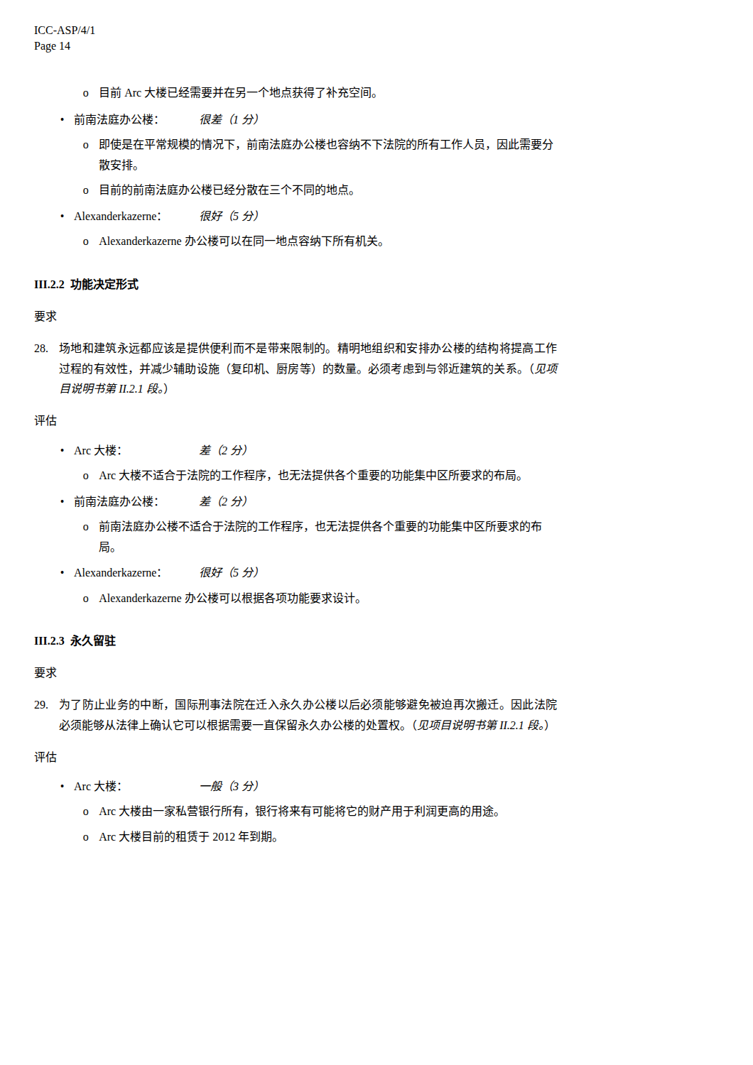ICC-ASP/4/1
Page 14
目前 Arc 大楼已经需要并在另一个地点获得了补充空间。
前南法庭办公楼：很差（1 分）
即使是在平常规模的情况下，前南法庭办公楼也容纳不下法院的所有工作人员，因此需要分散安排。
目前的前南法庭办公楼已经分散在三个不同的地点。
Alexanderkazerne：很好（5 分）
Alexanderkazerne 办公楼可以在同一地点容纳下所有机关。
III.2.2 功能决定形式
要求
28.
场地和建筑永远都应该是提供便利而不是带来限制的。精明地组织和安排办公楼的结构将提高工作过程的有效性，并减少辅助设施（复印机、厨房等）的数量。必须考虑到与邻近建筑的关系。（见项目说明书第 II.2.1 段。）
评估
Arc 大楼：差（2 分）
Arc 大楼不适合于法院的工作程序，也无法提供各个重要的功能集中区所要求的布局。
前南法庭办公楼：差（2 分）
前南法庭办公楼不适合于法院的工作程序，也无法提供各个重要的功能集中区所要求的布局。
Alexanderkazerne：很好（5 分）
Alexanderkazerne 办公楼可以根据各项功能要求设计。
III.2.3 永久留驻
要求
29.
为了防止业务的中断，国际刑事法院在迁入永久办公楼以后必须能够避免被迫再次搬迁。因此法院必须能够从法律上确认它可以根据需要一直保留永久办公楼的处置权。（见项目说明书第 II.2.1 段。）
评估
Arc 大楼：一般（3 分）
Arc 大楼由一家私营银行所有，银行将来有可能将它的财产用于利润更高的用途。
Arc 大楼目前的租赁于 2012 年到期。